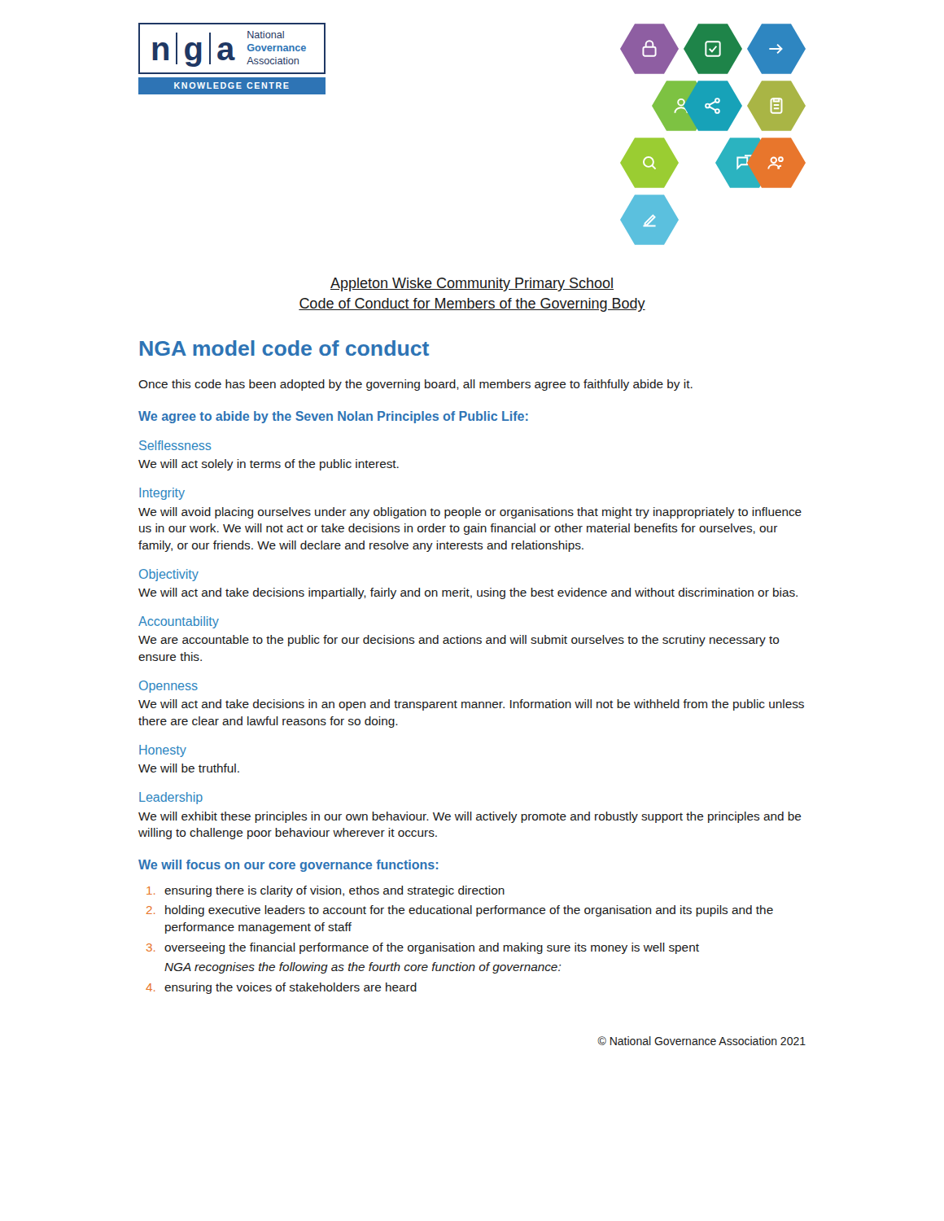n g a
National
Governance
Association
KNOWLEDGE CENTRE
Appleton Wiske Community Primary School Code of Conduct for Members of the Governing Body
NGA model code of conduct
Once this code has been adopted by the governing board, all members agree to faithfully abide by it.
We agree to abide by the Seven Nolan Principles of Public Life:
Selflessness
We will act solely in terms of the public interest.
Integrity
We will avoid placing ourselves under any obligation to people or organisations that might try inappropriately to influence us in our work. We will not act or take decisions in order to gain financial or other material benefits for ourselves, our family, or our friends. We will declare and resolve any interests and relationships.
Objectivity
We will act and take decisions impartially, fairly and on merit, using the best evidence and without discrimination or bias.
Accountability
We are accountable to the public for our decisions and actions and will submit ourselves to the scrutiny necessary to ensure this.
Openness
We will act and take decisions in an open and transparent manner. Information will not be withheld from the public unless there are clear and lawful reasons for so doing.
Honesty
We will be truthful.
Leadership
We will exhibit these principles in our own behaviour. We will actively promote and robustly support the principles and be willing to challenge poor behaviour wherever it occurs.
We will focus on our core governance functions:
ensuring there is clarity of vision, ethos and strategic direction
holding executive leaders to account for the educational performance of the organisation and its pupils and the performance management of staff
overseeing the financial performance of the organisation and making sure its money is well spent
NGA recognises the following as the fourth core function of governance:
ensuring the voices of stakeholders are heard
© National Governance Association 2021